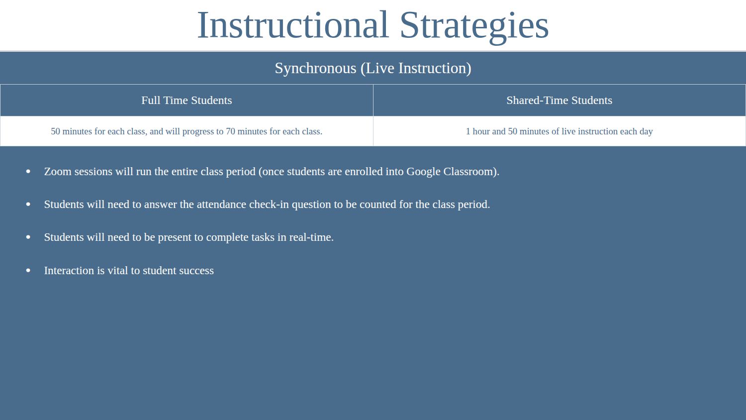Instructional Strategies
Synchronous (Live Instruction)
| Full Time Students | Shared-Time Students |
| --- | --- |
| 50 minutes for each class, and will progress to 70 minutes for each class. | 1 hour and 50 minutes of live instruction each day |
Zoom sessions will run the entire class period (once students are enrolled into Google Classroom).
Students will need to answer the attendance check-in question to be counted for the class period.
Students will need to be present to complete tasks in real-time.
Interaction is vital to student success